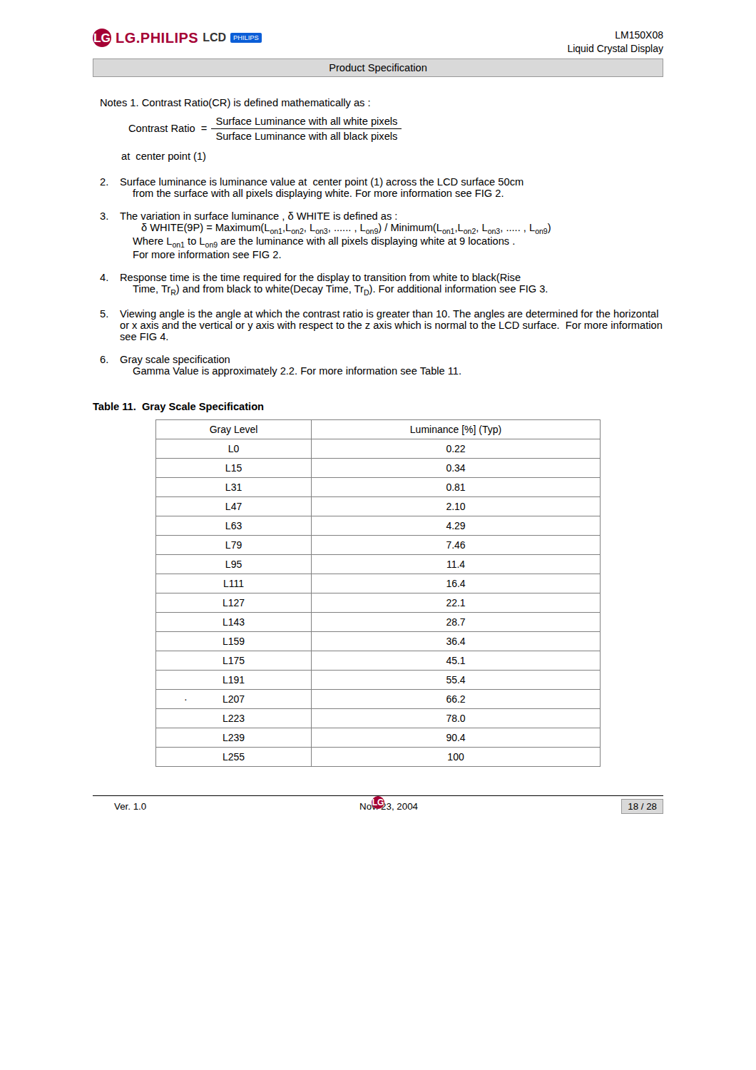LG
LG.PHILIPS
LCD
PHILIPS
LM150X08
Liquid Crystal Display
Product Specification
Notes 1. Contrast Ratio(CR) is defined mathematically as :
Contrast Ratio = Surface Luminance with all white pixels Surface Luminance with all black pixels
at center point (1)
2. Surface luminance is luminance value at center point (1) across the LCD surface 50cm
from the surface with all pixels displaying white. For more information see FIG 2.
3. The variation in surface luminance , δ WHITE is defined as :
δ WHITE(9P) = Maximum(Lon1,Lon2, Lon3, ...... , Lon9) / Minimum(Lon1,Lon2, Lon3, ..... , Lon9)
Where Lon1 to Lon9 are the luminance with all pixels displaying white at 9 locations .
For more information see FIG 2.
4. Response time is the time required for the display to transition from white to black(Rise
Time, TrR) and from black to white(Decay Time, TrD). For additional information see FIG 3.
5. Viewing angle is the angle at which the contrast ratio is greater than 10. The angles are determined for the horizontal or x axis and the vertical or y axis with respect to the z axis which is normal to the LCD surface. For more information see FIG 4.
6. Gray scale specification
Gamma Value is approximately 2.2. For more information see Table 11.
Table 11. Gray Scale Specification
| Gray Level | Luminance [%] (Typ) |
| --- | --- |
| L0 | 0.22 |
| L15 | 0.34 |
| L31 | 0.81 |
| L47 | 2.10 |
| L63 | 4.29 |
| L79 | 7.46 |
| L95 | 11.4 |
| L111 | 16.4 |
| L127 | 22.1 |
| L143 | 28.7 |
| L159 | 36.4 |
| L175 | 45.1 |
| L191 | 55.4 |
| L207 | 66.2 |
| L223 | 78.0 |
| L239 | 90.4 |
| L255 | 100 |
Ver. 1.0
Nov. 23, 2004
18 / 28
LG